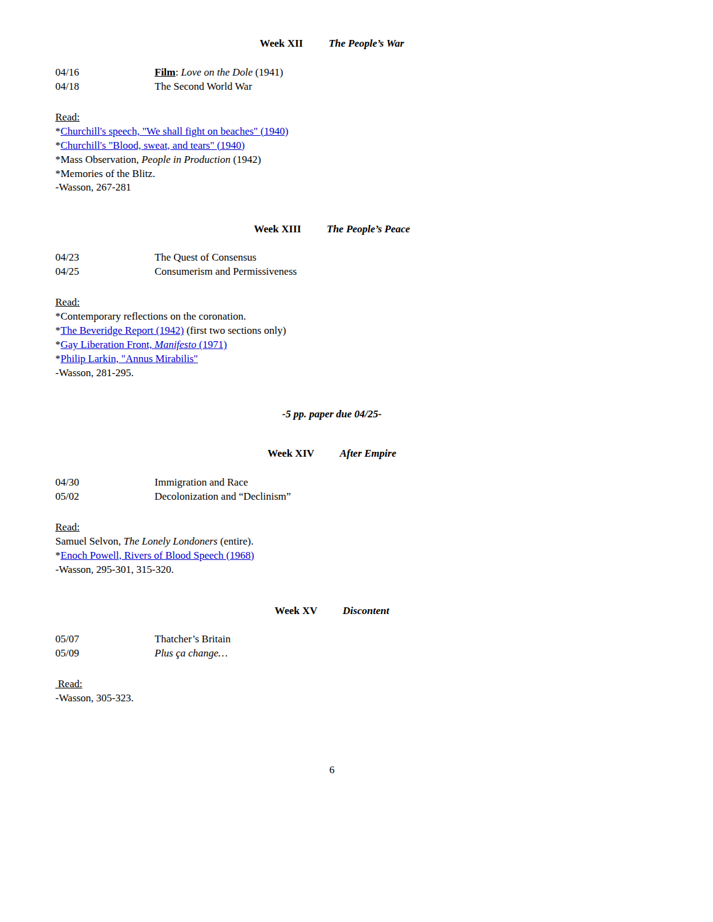Week XII The People’s War
04/16 Film: Love on the Dole (1941)
04/18 The Second World War
Read:
*Churchill's speech, "We shall fight on beaches" (1940)
*Churchill's "Blood, sweat, and tears" (1940)
*Mass Observation, People in Production (1942)
*Memories of the Blitz.
-Wasson, 267-281
Week XIII The People’s Peace
04/23 The Quest of Consensus
04/25 Consumerism and Permissiveness
Read:
*Contemporary reflections on the coronation.
*The Beveridge Report (1942) (first two sections only)
*Gay Liberation Front, Manifesto (1971)
*Philip Larkin, "Annus Mirabilis"
-Wasson, 281-295.
-5 pp. paper due 04/25-
Week XIV After Empire
04/30 Immigration and Race
05/02 Decolonization and “Declinism”
Read:
Samuel Selvon, The Lonely Londoners (entire).
*Enoch Powell, Rivers of Blood Speech (1968)
-Wasson, 295-301, 315-320.
Week XV Discontent
05/07 Thatcher’s Britain
05/09 Plus ça change…
Read:
-Wasson, 305-323.
6